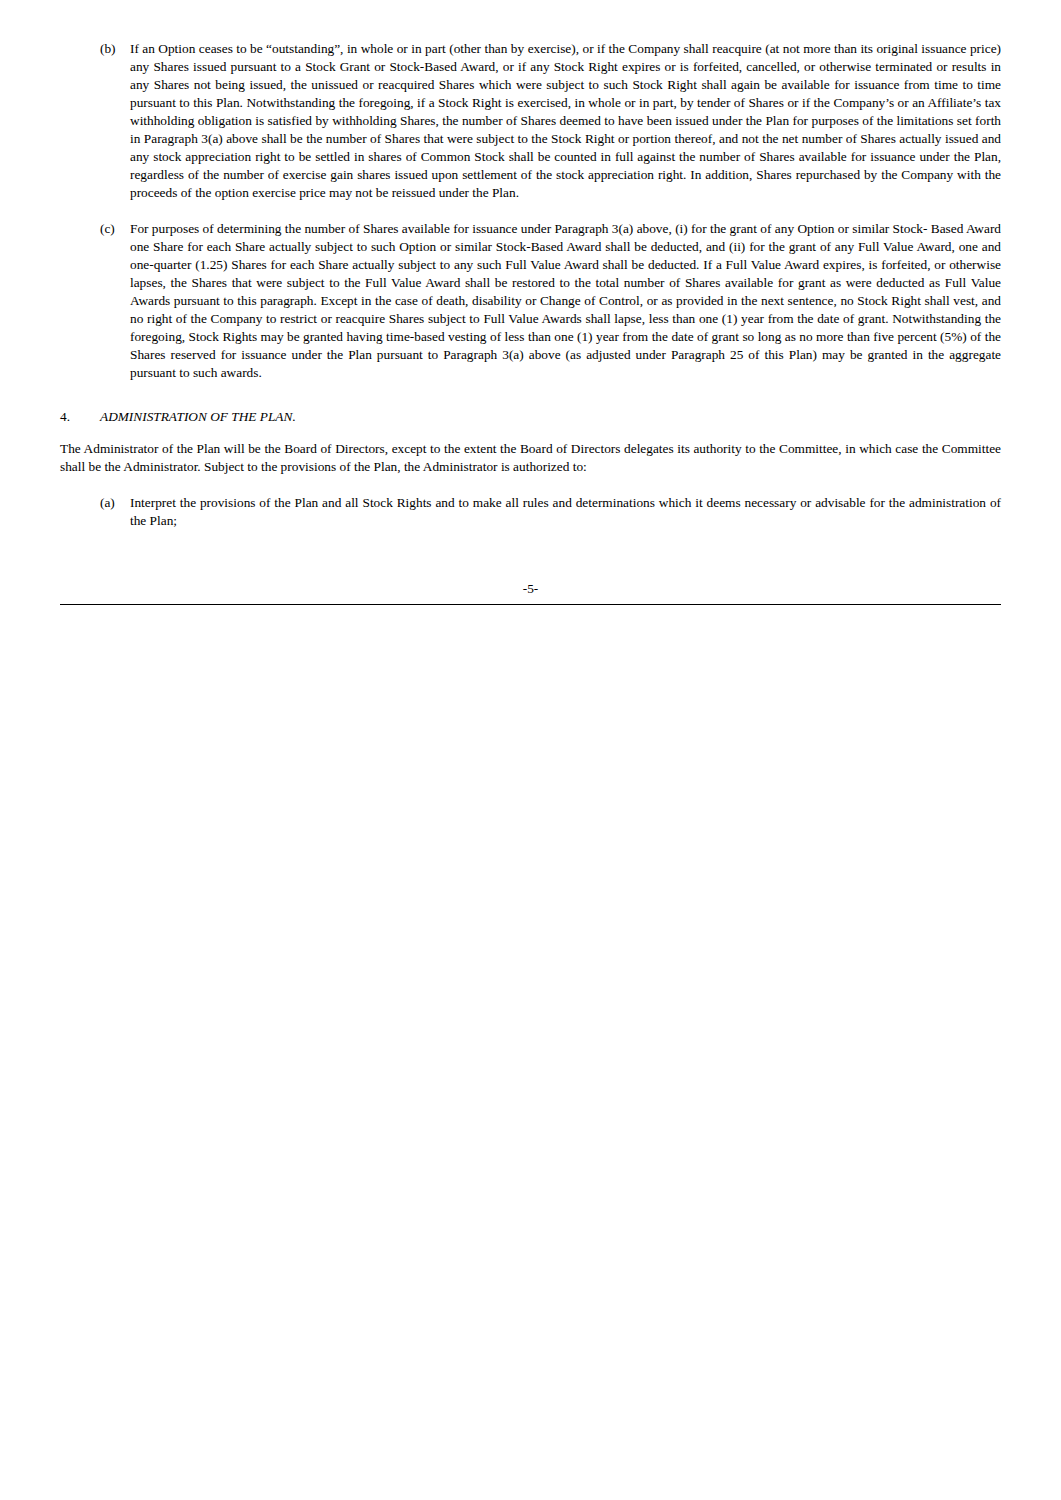(b)
If an Option ceases to be “outstanding”, in whole or in part (other than by exercise), or if the Company shall reacquire (at not more than its original issuance price) any Shares issued pursuant to a Stock Grant or Stock-Based Award, or if any Stock Right expires or is forfeited, cancelled, or otherwise terminated or results in any Shares not being issued, the unissued or reacquired Shares which were subject to such Stock Right shall again be available for issuance from time to time pursuant to this Plan. Notwithstanding the foregoing, if a Stock Right is exercised, in whole or in part, by tender of Shares or if the Company’s or an Affiliate’s tax withholding obligation is satisfied by withholding Shares, the number of Shares deemed to have been issued under the Plan for purposes of the limitations set forth in Paragraph 3(a) above shall be the number of Shares that were subject to the Stock Right or portion thereof, and not the net number of Shares actually issued and any stock appreciation right to be settled in shares of Common Stock shall be counted in full against the number of Shares available for issuance under the Plan, regardless of the number of exercise gain shares issued upon settlement of the stock appreciation right. In addition, Shares repurchased by the Company with the proceeds of the option exercise price may not be reissued under the Plan.
(c)
For purposes of determining the number of Shares available for issuance under Paragraph 3(a) above, (i) for the grant of any Option or similar Stock- Based Award one Share for each Share actually subject to such Option or similar Stock-Based Award shall be deducted, and (ii) for the grant of any Full Value Award, one and one-quarter (1.25) Shares for each Share actually subject to any such Full Value Award shall be deducted. If a Full Value Award expires, is forfeited, or otherwise lapses, the Shares that were subject to the Full Value Award shall be restored to the total number of Shares available for grant as were deducted as Full Value Awards pursuant to this paragraph. Except in the case of death, disability or Change of Control, or as provided in the next sentence, no Stock Right shall vest, and no right of the Company to restrict or reacquire Shares subject to Full Value Awards shall lapse, less than one (1) year from the date of grant. Notwithstanding the foregoing, Stock Rights may be granted having time-based vesting of less than one (1) year from the date of grant so long as no more than five percent (5%) of the Shares reserved for issuance under the Plan pursuant to Paragraph 3(a) above (as adjusted under Paragraph 25 of this Plan) may be granted in the aggregate pursuant to such awards.
4.
ADMINISTRATION OF THE PLAN.
The Administrator of the Plan will be the Board of Directors, except to the extent the Board of Directors delegates its authority to the Committee, in which case the Committee shall be the Administrator. Subject to the provisions of the Plan, the Administrator is authorized to:
(a)
Interpret the provisions of the Plan and all Stock Rights and to make all rules and determinations which it deems necessary or advisable for the administration of the Plan;
-5-